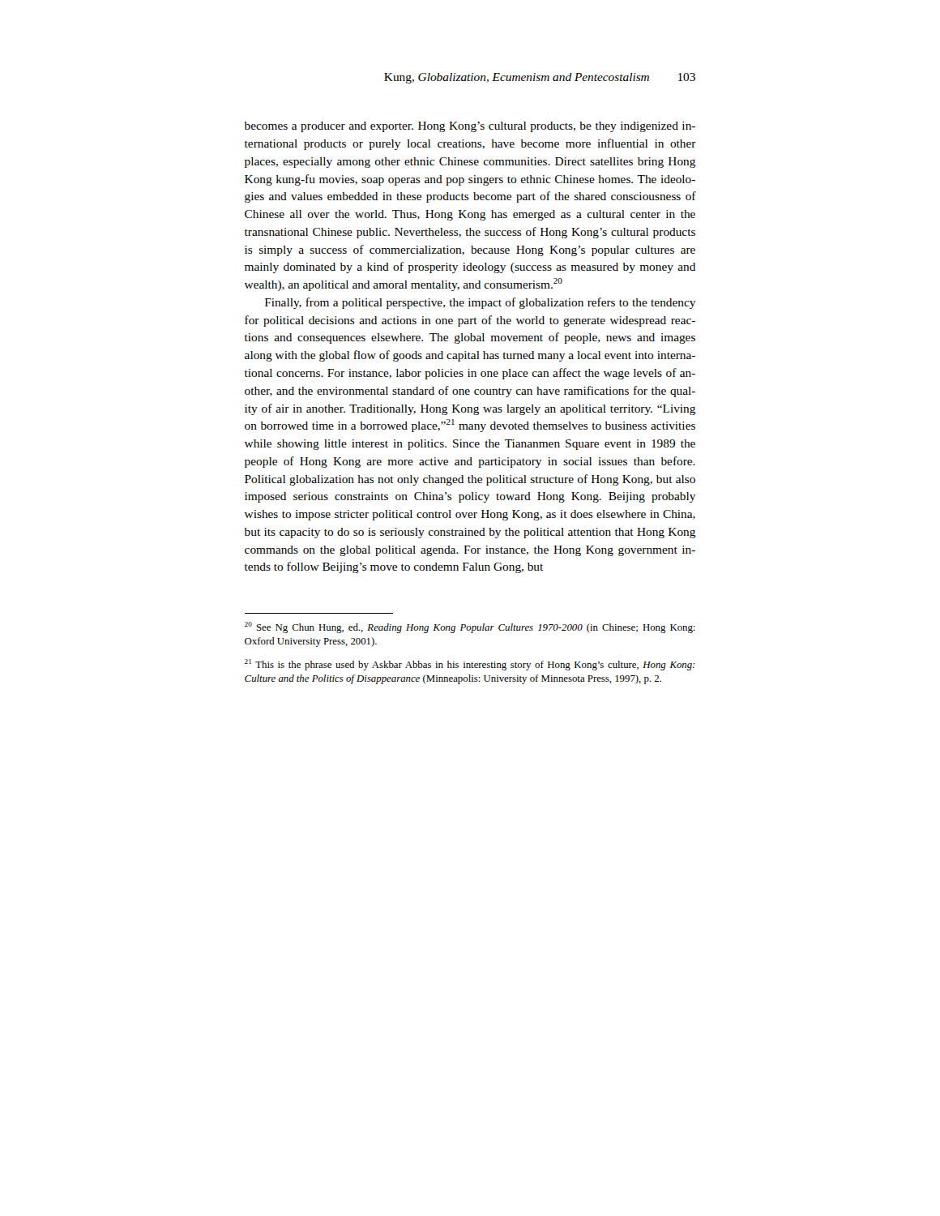Kung, Globalization, Ecumenism and Pentecostalism 103
becomes a producer and exporter. Hong Kong’s cultural products, be they indigenized international products or purely local creations, have become more influential in other places, especially among other ethnic Chinese communities. Direct satellites bring Hong Kong kung-fu movies, soap operas and pop singers to ethnic Chinese homes. The ideologies and values embedded in these products become part of the shared consciousness of Chinese all over the world. Thus, Hong Kong has emerged as a cultural center in the transnational Chinese public. Nevertheless, the success of Hong Kong’s cultural products is simply a success of commercialization, because Hong Kong’s popular cultures are mainly dominated by a kind of prosperity ideology (success as measured by money and wealth), an apolitical and amoral mentality, and consumerism.20
Finally, from a political perspective, the impact of globalization refers to the tendency for political decisions and actions in one part of the world to generate widespread reactions and consequences elsewhere. The global movement of people, news and images along with the global flow of goods and capital has turned many a local event into international concerns. For instance, labor policies in one place can affect the wage levels of another, and the environmental standard of one country can have ramifications for the quality of air in another. Traditionally, Hong Kong was largely an apolitical territory. “Living on borrowed time in a borrowed place,”21 many devoted themselves to business activities while showing little interest in politics. Since the Tiananmen Square event in 1989 the people of Hong Kong are more active and participatory in social issues than before. Political globalization has not only changed the political structure of Hong Kong, but also imposed serious constraints on China’s policy toward Hong Kong. Beijing probably wishes to impose stricter political control over Hong Kong, as it does elsewhere in China, but its capacity to do so is seriously constrained by the political attention that Hong Kong commands on the global political agenda. For instance, the Hong Kong government intends to follow Beijing’s move to condemn Falun Gong, but
20 See Ng Chun Hung, ed., Reading Hong Kong Popular Cultures 1970-2000 (in Chinese; Hong Kong: Oxford University Press, 2001).
21 This is the phrase used by Askbar Abbas in his interesting story of Hong Kong’s culture, Hong Kong: Culture and the Politics of Disappearance (Minneapolis: University of Minnesota Press, 1997), p. 2.